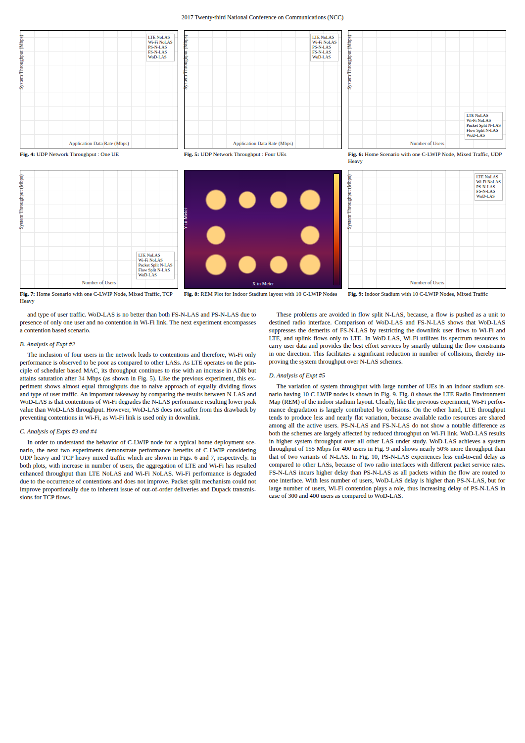2017 Twenty-third National Conference on Communications (NCC)
LTE NoLAS
Wi-Fi NoLAS
PS-N-LAS
FS-N-LAS
WoD-LAS
System Throughput (Mbps)
Application Data Rate (Mbps)
Fig. 4: UDP Network Throughput : One UE
LTE NoLAS
Wi-Fi NoLAS
PS-N-LAS
FS-N-LAS
WoD-LAS
System Throughput (Mbps)
Application Data Rate (Mbps)
Fig. 5: UDP Network Throughput : Four UEs
LTE NoLAS
Wi-Fi NoLAS
Packet Split N-LAS
Flow Split N-LAS
WoD-LAS
System Throughput (Mbps)
Number of Users
Fig. 6: Home Scenario with one C-LWIP Node, Mixed Traffic, UDP Heavy
LTE NoLAS
Wi-Fi NoLAS
Packet Split N-LAS
Flow Split N-LAS
WoD-LAS
System Throughput (Mbps)
Number of Users
Fig. 7: Home Scenario with one C-LWIP Node, Mixed Traffic, TCP Heavy
Y in Meter
X in Meter
Fig. 8: REM Plot for Indoor Stadium layout with 10 C-LWIP Nodes
LTE NoLAS
Wi-Fi NoLAS
PS-N-LAS
FS-N-LAS
WoD-LAS
System Throughput (Mbps)
Number of Users
Fig. 9: Indoor Stadium with 10 C-LWIP Nodes, Mixed Traffic
and type of user traffic. WoD-LAS is no better than both FS-N-LAS and PS-N-LAS due to presence of only one user and no contention in Wi-Fi link. The next experiment encompasses a contention based scenario.
B. Analysis of Expt #2
The inclusion of four users in the network leads to contentions and therefore, Wi-Fi only performance is observed to be poor as compared to other LASs. As LTE operates on the principle of scheduler based MAC, its throughput continues to rise with an increase in ADR but attains saturation after 34 Mbps (as shown in Fig. 5). Like the previous experiment, this experiment shows almost equal throughputs due to naive approach of equally dividing flows and type of user traffic. An important takeaway by comparing the results between N-LAS and WoD-LAS is that contentions of Wi-Fi degrades the N-LAS performance resulting lower peak value than WoD-LAS throughput. However, WoD-LAS does not suffer from this drawback by preventing contentions in Wi-Fi, as Wi-Fi link is used only in downlink.
C. Analysis of Expts #3 and #4
In order to understand the behavior of C-LWIP node for a typical home deployment scenario, the next two experiments demonstrate performance benefits of C-LWIP considering UDP heavy and TCP heavy mixed traffic which are shown in Figs. 6 and 7, respectively. In both plots, with increase in number of users, the aggregation of LTE and Wi-Fi has resulted enhanced throughput than LTE NoLAS and Wi-Fi NoLAS. Wi-Fi performance is degraded due to the occurrence of contentions and does not improve. Packet split mechanism could not improve proportionally due to inherent issue of out-of-order deliveries and Dupack transmissions for TCP flows.
These problems are avoided in flow split N-LAS, because, a flow is pushed as a unit to destined radio interface. Comparison of WoD-LAS and FS-N-LAS shows that WoD-LAS suppresses the demerits of FS-N-LAS by restricting the downlink user flows to Wi-Fi and LTE, and uplink flows only to LTE. In WoD-LAS, Wi-Fi utilizes its spectrum resources to carry user data and provides the best effort services by smartly utilizing the flow constraints in one direction. This facilitates a significant reduction in number of collisions, thereby improving the system throughput over N-LAS schemes.
D. Analysis of Expt #5
The variation of system throughput with large number of UEs in an indoor stadium scenario having 10 C-LWIP nodes is shown in Fig. 9. Fig. 8 shows the LTE Radio Environment Map (REM) of the indoor stadium layout. Clearly, like the previous experiment, Wi-Fi performance degradation is largely contributed by collisions. On the other hand, LTE throughput tends to produce less and nearly flat variation, because available radio resources are shared among all the active users. PS-N-LAS and FS-N-LAS do not show a notable difference as both the schemes are largely affected by reduced throughput on Wi-Fi link. WoD-LAS results in higher system throughput over all other LAS under study. WoD-LAS achieves a system throughput of 155 Mbps for 400 users in Fig. 9 and shows nearly 50% more throughput than that of two variants of N-LAS. In Fig. 10, PS-N-LAS experiences less end-to-end delay as compared to other LASs, because of two radio interfaces with different packet service rates. FS-N-LAS incurs higher delay than PS-N-LAS as all packets within the flow are routed to one interface. With less number of users, WoD-LAS delay is higher than PS-N-LAS, but for large number of users, Wi-Fi contention plays a role, thus increasing delay of PS-N-LAS in case of 300 and 400 users as compared to WoD-LAS.